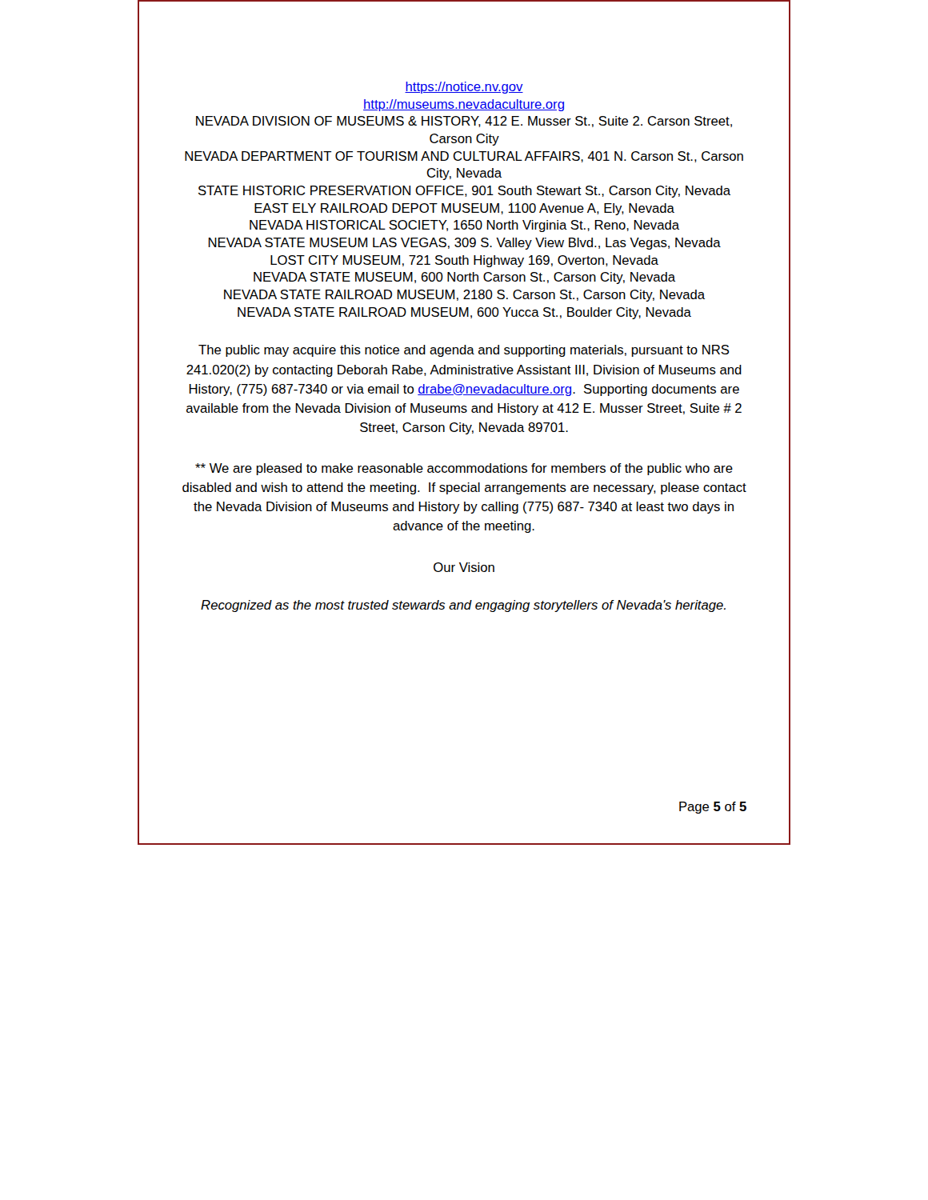https://notice.nv.gov
http://museums.nevadaculture.org
NEVADA DIVISION OF MUSEUMS & HISTORY, 412 E. Musser St., Suite 2. Carson Street, Carson City
NEVADA DEPARTMENT OF TOURISM AND CULTURAL AFFAIRS, 401 N. Carson St., Carson City, Nevada
STATE HISTORIC PRESERVATION OFFICE, 901 South Stewart St., Carson City, Nevada
EAST ELY RAILROAD DEPOT MUSEUM, 1100 Avenue A, Ely, Nevada
NEVADA HISTORICAL SOCIETY, 1650 North Virginia St., Reno, Nevada
NEVADA STATE MUSEUM LAS VEGAS, 309 S. Valley View Blvd., Las Vegas, Nevada
LOST CITY MUSEUM, 721 South Highway 169, Overton, Nevada
NEVADA STATE MUSEUM, 600 North Carson St., Carson City, Nevada
NEVADA STATE RAILROAD MUSEUM, 2180 S. Carson St., Carson City, Nevada
NEVADA STATE RAILROAD MUSEUM, 600 Yucca St., Boulder City, Nevada
The public may acquire this notice and agenda and supporting materials, pursuant to NRS 241.020(2) by contacting Deborah Rabe, Administrative Assistant III, Division of Museums and History, (775) 687-7340 or via email to drabe@nevadaculture.org. Supporting documents are available from the Nevada Division of Museums and History at 412 E. Musser Street, Suite # 2 Street, Carson City, Nevada 89701.
** We are pleased to make reasonable accommodations for members of the public who are disabled and wish to attend the meeting. If special arrangements are necessary, please contact the Nevada Division of Museums and History by calling (775) 687- 7340 at least two days in advance of the meeting.
Our Vision
Recognized as the most trusted stewards and engaging storytellers of Nevada's heritage.
Page 5 of 5